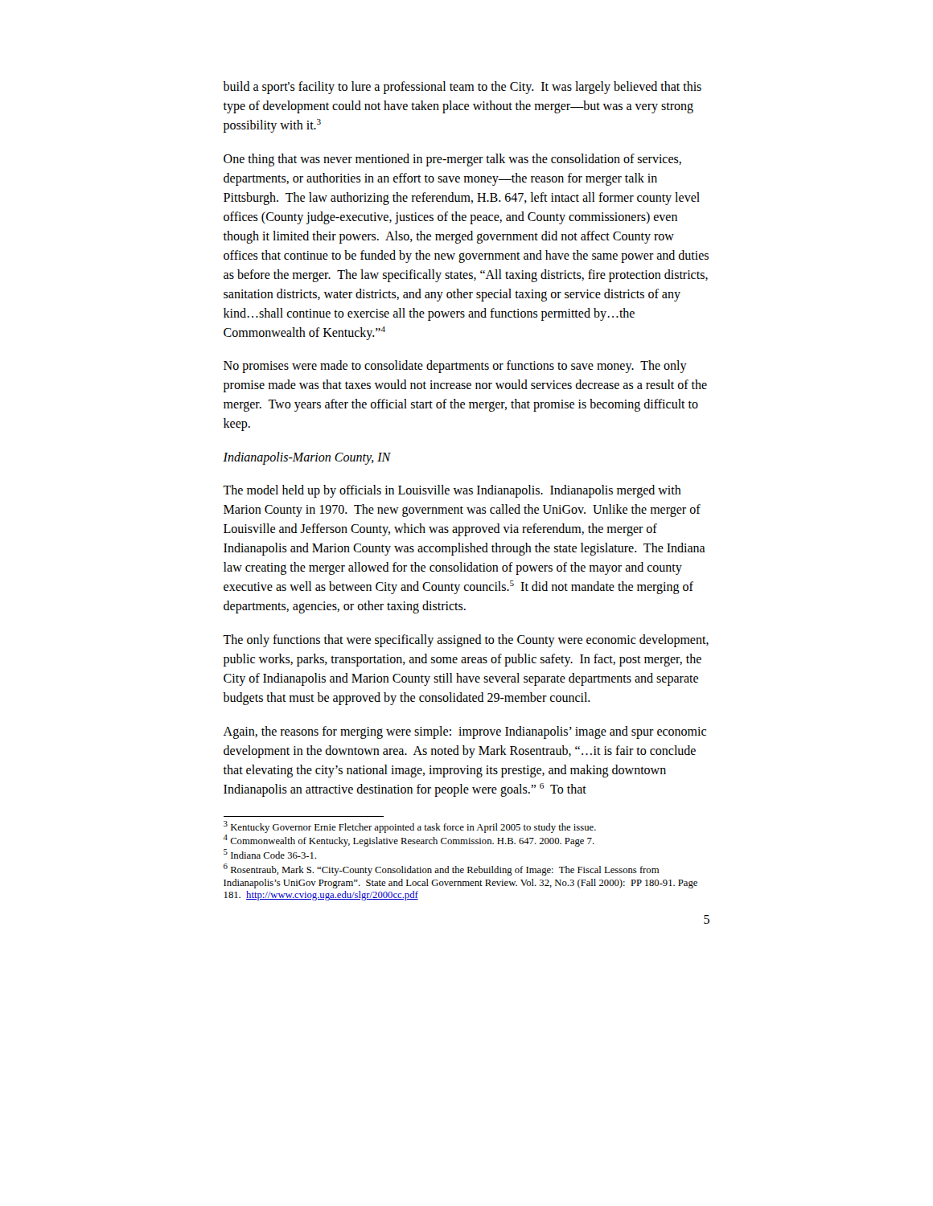build a sport's facility to lure a professional team to the City. It was largely believed that this type of development could not have taken place without the merger—but was a very strong possibility with it.3
One thing that was never mentioned in pre-merger talk was the consolidation of services, departments, or authorities in an effort to save money—the reason for merger talk in Pittsburgh. The law authorizing the referendum, H.B. 647, left intact all former county level offices (County judge-executive, justices of the peace, and County commissioners) even though it limited their powers. Also, the merged government did not affect County row offices that continue to be funded by the new government and have the same power and duties as before the merger. The law specifically states, “All taxing districts, fire protection districts, sanitation districts, water districts, and any other special taxing or service districts of any kind…shall continue to exercise all the powers and functions permitted by…the Commonwealth of Kentucky.”4
No promises were made to consolidate departments or functions to save money. The only promise made was that taxes would not increase nor would services decrease as a result of the merger. Two years after the official start of the merger, that promise is becoming difficult to keep.
Indianapolis-Marion County, IN
The model held up by officials in Louisville was Indianapolis. Indianapolis merged with Marion County in 1970. The new government was called the UniGov. Unlike the merger of Louisville and Jefferson County, which was approved via referendum, the merger of Indianapolis and Marion County was accomplished through the state legislature. The Indiana law creating the merger allowed for the consolidation of powers of the mayor and county executive as well as between City and County councils.5 It did not mandate the merging of departments, agencies, or other taxing districts.
The only functions that were specifically assigned to the County were economic development, public works, parks, transportation, and some areas of public safety. In fact, post merger, the City of Indianapolis and Marion County still have several separate departments and separate budgets that must be approved by the consolidated 29-member council.
Again, the reasons for merging were simple: improve Indianapolis’ image and spur economic development in the downtown area. As noted by Mark Rosentraub, “…it is fair to conclude that elevating the city’s national image, improving its prestige, and making downtown Indianapolis an attractive destination for people were goals.” 6 To that
3 Kentucky Governor Ernie Fletcher appointed a task force in April 2005 to study the issue.
4 Commonwealth of Kentucky, Legislative Research Commission. H.B. 647. 2000. Page 7.
5 Indiana Code 36-3-1.
6 Rosentraub, Mark S. “City-County Consolidation and the Rebuilding of Image: The Fiscal Lessons from Indianapolis’s UniGov Program”. State and Local Government Review. Vol. 32, No.3 (Fall 2000): PP 180-91. Page 181. http://www.cviog.uga.edu/slgr/2000cc.pdf
5